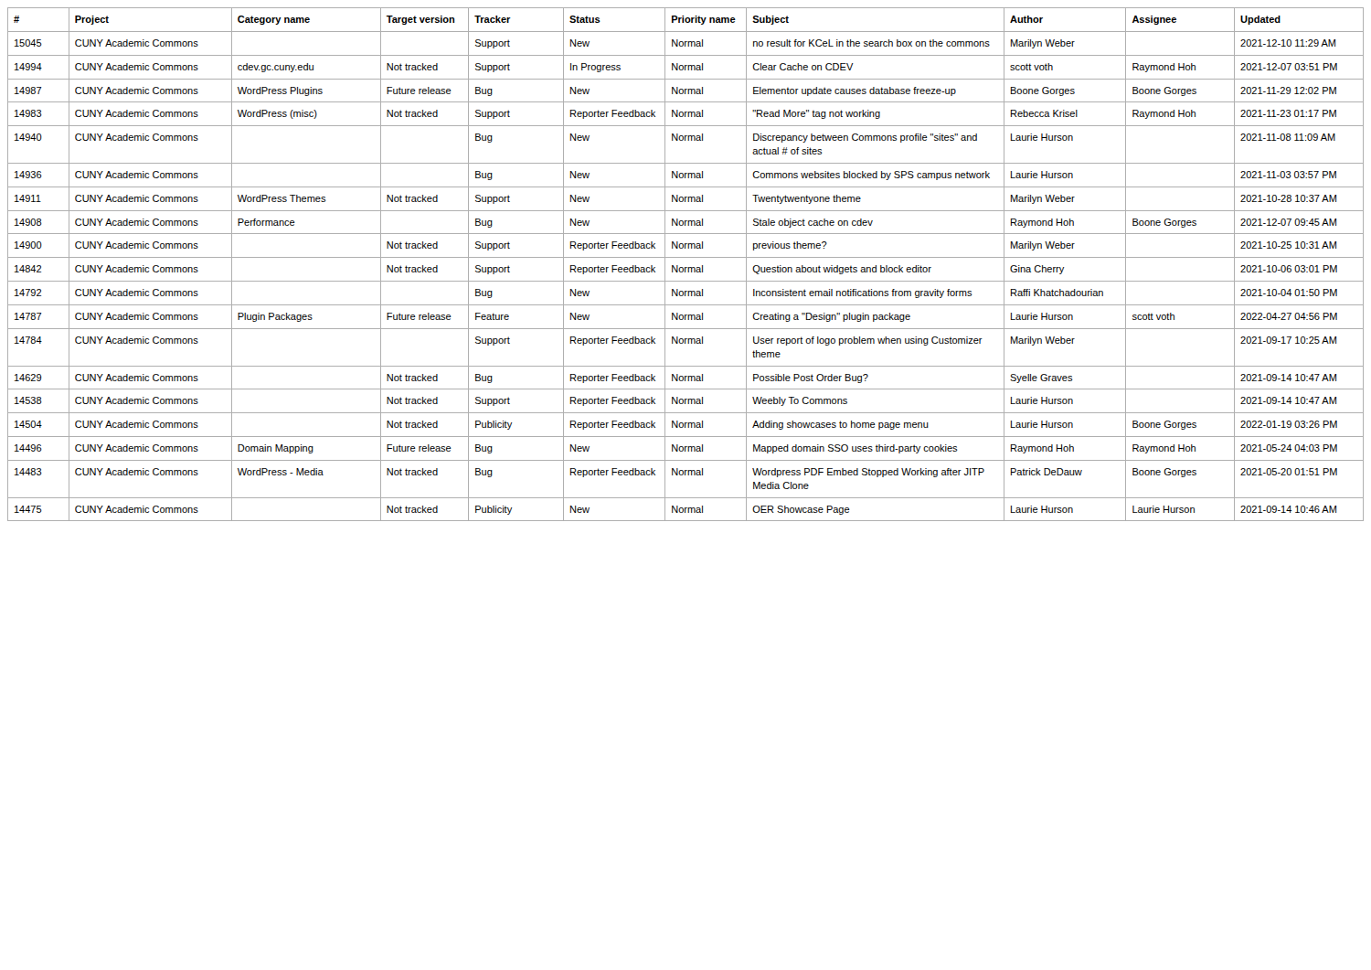| # | Project | Category name | Target version | Tracker | Status | Priority name | Subject | Author | Assignee | Updated |
| --- | --- | --- | --- | --- | --- | --- | --- | --- | --- | --- |
| 15045 | CUNY Academic Commons | | | Support | New | Normal | no result for KCeL in the search box on the commons | Marilyn Weber | | 2021-12-10 11:29 AM |
| 14994 | CUNY Academic Commons | cdev.gc.cuny.edu | Not tracked | Support | In Progress | Normal | Clear Cache on CDEV | scott voth | Raymond Hoh | 2021-12-07 03:51 PM |
| 14987 | CUNY Academic Commons | WordPress Plugins | Future release | Bug | New | Normal | Elementor update causes database freeze-up | Boone Gorges | Boone Gorges | 2021-11-29 12:02 PM |
| 14983 | CUNY Academic Commons | WordPress (misc) | Not tracked | Support | Reporter Feedback | Normal | "Read More" tag not working | Rebecca Krisel | Raymond Hoh | 2021-11-23 01:17 PM |
| 14940 | CUNY Academic Commons | | | Bug | New | Normal | Discrepancy between Commons profile "sites" and actual # of sites | Laurie Hurson | | 2021-11-08 11:09 AM |
| 14936 | CUNY Academic Commons | | | Bug | New | Normal | Commons websites blocked by SPS campus network | Laurie Hurson | | 2021-11-03 03:57 PM |
| 14911 | CUNY Academic Commons | WordPress Themes | Not tracked | Support | New | Normal | Twentytwentyone theme | Marilyn Weber | | 2021-10-28 10:37 AM |
| 14908 | CUNY Academic Commons | Performance | | Bug | New | Normal | Stale object cache on cdev | Raymond Hoh | Boone Gorges | 2021-12-07 09:45 AM |
| 14900 | CUNY Academic Commons | | Not tracked | Support | Reporter Feedback | Normal | previous theme? | Marilyn Weber | | 2021-10-25 10:31 AM |
| 14842 | CUNY Academic Commons | | Not tracked | Support | Reporter Feedback | Normal | Question about widgets and block editor | Gina Cherry | | 2021-10-06 03:01 PM |
| 14792 | CUNY Academic Commons | | | Bug | New | Normal | Inconsistent email notifications from gravity forms | Raffi Khatchadourian | | 2021-10-04 01:50 PM |
| 14787 | CUNY Academic Commons | Plugin Packages | Future release | Feature | New | Normal | Creating a "Design" plugin package | Laurie Hurson | scott voth | 2022-04-27 04:56 PM |
| 14784 | CUNY Academic Commons | | | Support | Reporter Feedback | Normal | User report of logo problem when using Customizer theme | Marilyn Weber | | 2021-09-17 10:25 AM |
| 14629 | CUNY Academic Commons | | Not tracked | Bug | Reporter Feedback | Normal | Possible Post Order Bug? | Syelle Graves | | 2021-09-14 10:47 AM |
| 14538 | CUNY Academic Commons | | Not tracked | Support | Reporter Feedback | Normal | Weebly To Commons | Laurie Hurson | | 2021-09-14 10:47 AM |
| 14504 | CUNY Academic Commons | | Not tracked | Publicity | Reporter Feedback | Normal | Adding showcases to home page menu | Laurie Hurson | Boone Gorges | 2022-01-19 03:26 PM |
| 14496 | CUNY Academic Commons | Domain Mapping | Future release | Bug | New | Normal | Mapped domain SSO uses third-party cookies | Raymond Hoh | Raymond Hoh | 2021-05-24 04:03 PM |
| 14483 | CUNY Academic Commons | WordPress - Media | Not tracked | Bug | Reporter Feedback | Normal | Wordpress PDF Embed Stopped Working after JITP Media Clone | Patrick DeDauw | Boone Gorges | 2021-05-20 01:51 PM |
| 14475 | CUNY Academic Commons | | Not tracked | Publicity | New | Normal | OER Showcase Page | Laurie Hurson | Laurie Hurson | 2021-09-14 10:46 AM |